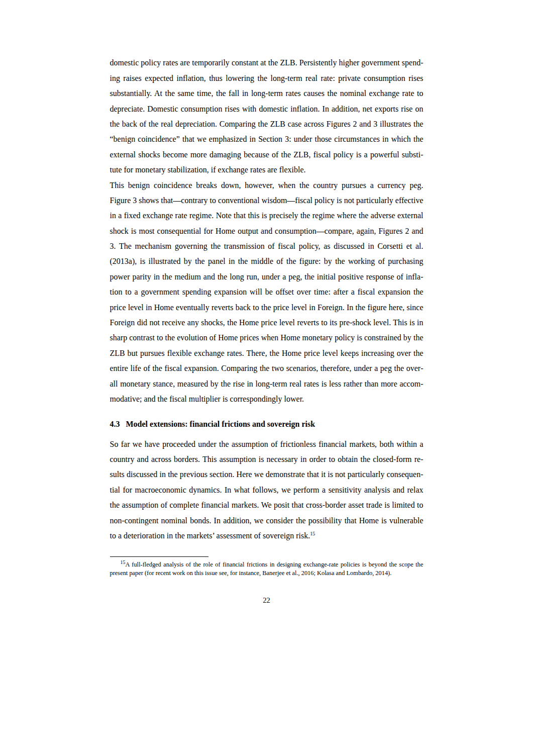domestic policy rates are temporarily constant at the ZLB. Persistently higher government spending raises expected inflation, thus lowering the long-term real rate: private consumption rises substantially. At the same time, the fall in long-term rates causes the nominal exchange rate to depreciate. Domestic consumption rises with domestic inflation. In addition, net exports rise on the back of the real depreciation. Comparing the ZLB case across Figures 2 and 3 illustrates the “benign coincidence” that we emphasized in Section 3: under those circumstances in which the external shocks become more damaging because of the ZLB, fiscal policy is a powerful substitute for monetary stabilization, if exchange rates are flexible.
This benign coincidence breaks down, however, when the country pursues a currency peg. Figure 3 shows that—contrary to conventional wisdom—fiscal policy is not particularly effective in a fixed exchange rate regime. Note that this is precisely the regime where the adverse external shock is most consequential for Home output and consumption—compare, again, Figures 2 and 3. The mechanism governing the transmission of fiscal policy, as discussed in Corsetti et al. (2013a), is illustrated by the panel in the middle of the figure: by the working of purchasing power parity in the medium and the long run, under a peg, the initial positive response of inflation to a government spending expansion will be offset over time: after a fiscal expansion the price level in Home eventually reverts back to the price level in Foreign. In the figure here, since Foreign did not receive any shocks, the Home price level reverts to its pre-shock level. This is in sharp contrast to the evolution of Home prices when Home monetary policy is constrained by the ZLB but pursues flexible exchange rates. There, the Home price level keeps increasing over the entire life of the fiscal expansion. Comparing the two scenarios, therefore, under a peg the overall monetary stance, measured by the rise in long-term real rates is less rather than more accommodative; and the fiscal multiplier is correspondingly lower.
4.3 Model extensions: financial frictions and sovereign risk
So far we have proceeded under the assumption of frictionless financial markets, both within a country and across borders. This assumption is necessary in order to obtain the closed-form results discussed in the previous section. Here we demonstrate that it is not particularly consequential for macroeconomic dynamics. In what follows, we perform a sensitivity analysis and relax the assumption of complete financial markets. We posit that cross-border asset trade is limited to non-contingent nominal bonds. In addition, we consider the possibility that Home is vulnerable to a deterioration in the markets’ assessment of sovereign risk.15
15A full-fledged analysis of the role of financial frictions in designing exchange-rate policies is beyond the scope the present paper (for recent work on this issue see, for instance, Banerjee et al., 2016; Kolasa and Lombardo, 2014).
22